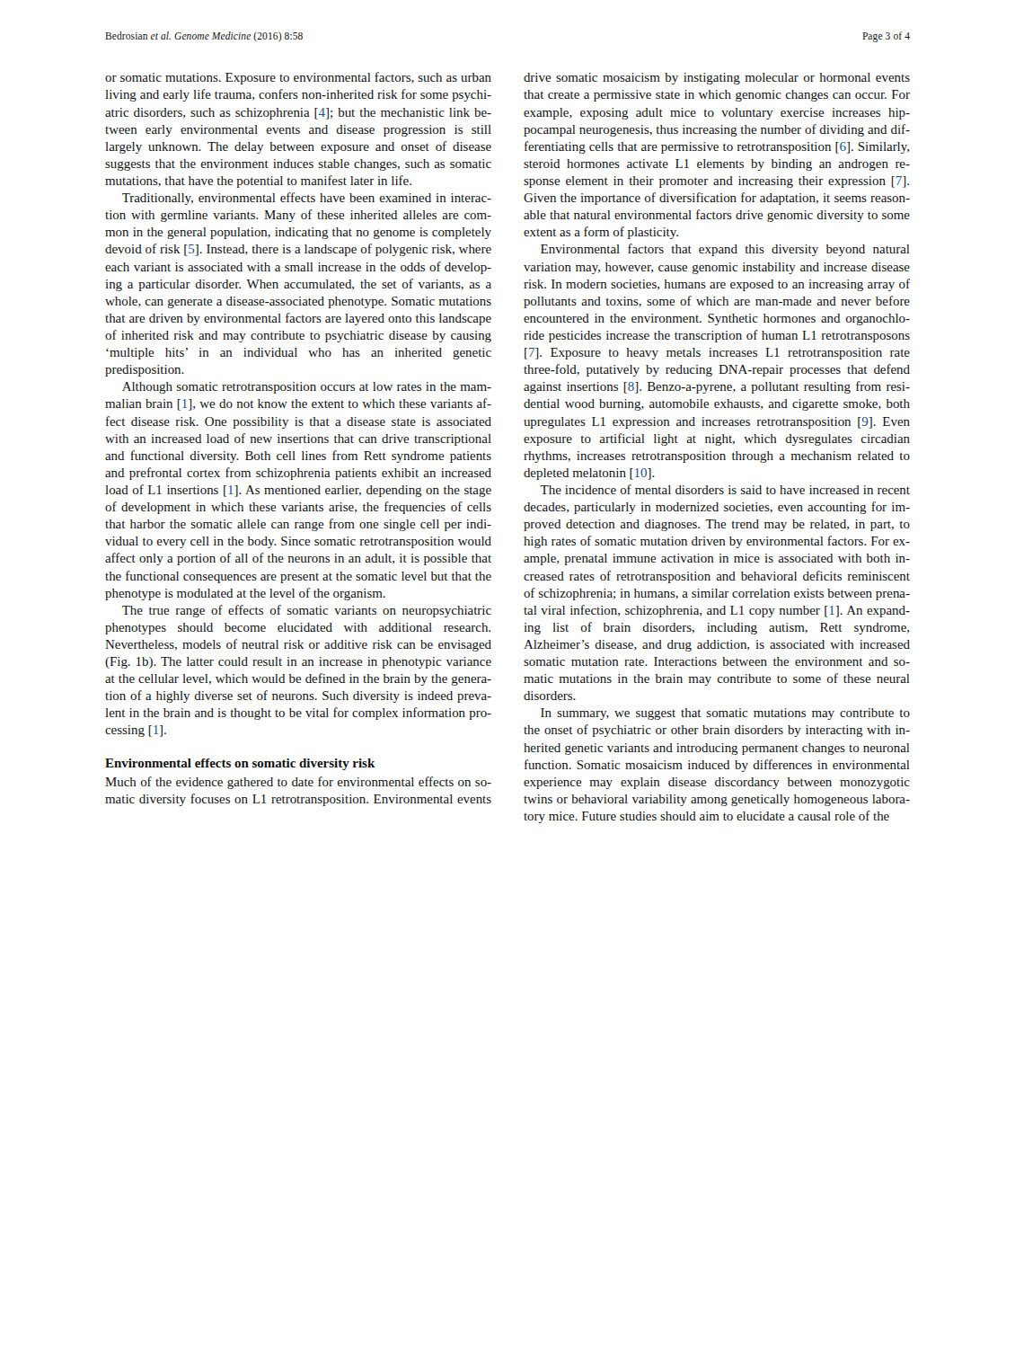Bedrosian et al. Genome Medicine (2016) 8:58 Page 3 of 4
or somatic mutations. Exposure to environmental factors, such as urban living and early life trauma, confers non-inherited risk for some psychiatric disorders, such as schizophrenia [4]; but the mechanistic link between early environmental events and disease progression is still largely unknown. The delay between exposure and onset of disease suggests that the environment induces stable changes, such as somatic mutations, that have the potential to manifest later in life.
Traditionally, environmental effects have been examined in interaction with germline variants. Many of these inherited alleles are common in the general population, indicating that no genome is completely devoid of risk [5]. Instead, there is a landscape of polygenic risk, where each variant is associated with a small increase in the odds of developing a particular disorder. When accumulated, the set of variants, as a whole, can generate a disease-associated phenotype. Somatic mutations that are driven by environmental factors are layered onto this landscape of inherited risk and may contribute to psychiatric disease by causing ‘multiple hits’ in an individual who has an inherited genetic predisposition.
Although somatic retrotransposition occurs at low rates in the mammalian brain [1], we do not know the extent to which these variants affect disease risk. One possibility is that a disease state is associated with an increased load of new insertions that can drive transcriptional and functional diversity. Both cell lines from Rett syndrome patients and prefrontal cortex from schizophrenia patients exhibit an increased load of L1 insertions [1]. As mentioned earlier, depending on the stage of development in which these variants arise, the frequencies of cells that harbor the somatic allele can range from one single cell per individual to every cell in the body. Since somatic retrotransposition would affect only a portion of all of the neurons in an adult, it is possible that the functional consequences are present at the somatic level but that the phenotype is modulated at the level of the organism.
The true range of effects of somatic variants on neuropsychiatric phenotypes should become elucidated with additional research. Nevertheless, models of neutral risk or additive risk can be envisaged (Fig. 1b). The latter could result in an increase in phenotypic variance at the cellular level, which would be defined in the brain by the generation of a highly diverse set of neurons. Such diversity is indeed prevalent in the brain and is thought to be vital for complex information processing [1].
Environmental effects on somatic diversity risk
Much of the evidence gathered to date for environmental effects on somatic diversity focuses on L1 retrotransposition. Environmental events drive somatic mosaicism by instigating molecular or hormonal events that create a permissive state in which genomic changes can occur. For example, exposing adult mice to voluntary exercise increases hippocampal neurogenesis, thus increasing the number of dividing and differentiating cells that are permissive to retrotransposition [6]. Similarly, steroid hormones activate L1 elements by binding an androgen response element in their promoter and increasing their expression [7]. Given the importance of diversification for adaptation, it seems reasonable that natural environmental factors drive genomic diversity to some extent as a form of plasticity.
Environmental factors that expand this diversity beyond natural variation may, however, cause genomic instability and increase disease risk. In modern societies, humans are exposed to an increasing array of pollutants and toxins, some of which are man-made and never before encountered in the environment. Synthetic hormones and organochloride pesticides increase the transcription of human L1 retrotransposons [7]. Exposure to heavy metals increases L1 retrotransposition rate three-fold, putatively by reducing DNA-repair processes that defend against insertions [8]. Benzo-a-pyrene, a pollutant resulting from residential wood burning, automobile exhausts, and cigarette smoke, both upregulates L1 expression and increases retrotransposition [9]. Even exposure to artificial light at night, which dysregulates circadian rhythms, increases retrotransposition through a mechanism related to depleted melatonin [10].
The incidence of mental disorders is said to have increased in recent decades, particularly in modernized societies, even accounting for improved detection and diagnoses. The trend may be related, in part, to high rates of somatic mutation driven by environmental factors. For example, prenatal immune activation in mice is associated with both increased rates of retrotransposition and behavioral deficits reminiscent of schizophrenia; in humans, a similar correlation exists between prenatal viral infection, schizophrenia, and L1 copy number [1]. An expanding list of brain disorders, including autism, Rett syndrome, Alzheimer’s disease, and drug addiction, is associated with increased somatic mutation rate. Interactions between the environment and somatic mutations in the brain may contribute to some of these neural disorders.
In summary, we suggest that somatic mutations may contribute to the onset of psychiatric or other brain disorders by interacting with inherited genetic variants and introducing permanent changes to neuronal function. Somatic mosaicism induced by differences in environmental experience may explain disease discordancy between monozygotic twins or behavioral variability among genetically homogeneous laboratory mice. Future studies should aim to elucidate a causal role of the